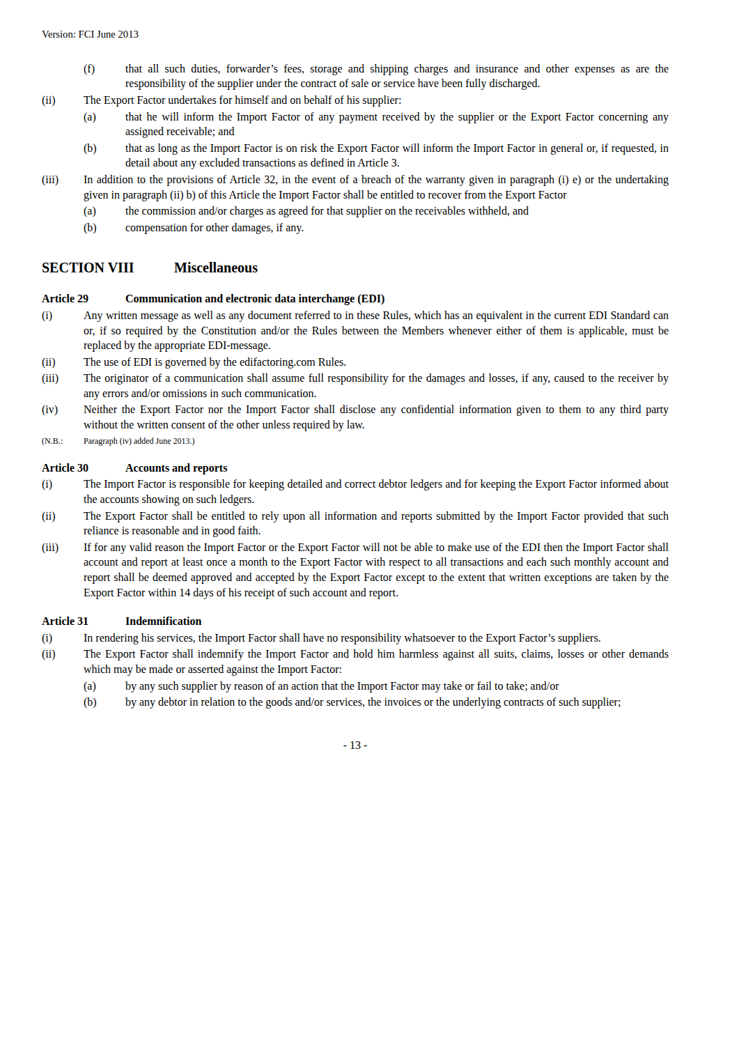Version: FCI June 2013
(f)
that all such duties, forwarder’s fees, storage and shipping charges and insurance and other expenses as are the responsibility of the supplier under the contract of sale or service have been fully discharged.
(ii)
The Export Factor undertakes for himself and on behalf of his supplier:
(a)
that he will inform the Import Factor of any payment received by the supplier or the Export Factor concerning any assigned receivable; and
(b)
that as long as the Import Factor is on risk the Export Factor will inform the Import Factor in general or, if requested, in detail about any excluded transactions as defined in Article 3.
(iii)
In addition to the provisions of Article 32, in the event of a breach of the warranty given in paragraph (i) e) or the undertaking given in paragraph (ii) b) of this Article the Import Factor shall be entitled to recover from the Export Factor
(a)
the commission and/or charges as agreed for that supplier on the receivables withheld, and
(b)
compensation for other damages, if any.
SECTION VIIIMiscellaneous
Article 29 Communication and electronic data interchange (EDI)
(i)
Any written message as well as any document referred to in these Rules, which has an equivalent in the current EDI Standard can or, if so required by the Constitution and/or the Rules between the Members whenever either of them is applicable, must be replaced by the appropriate EDI-message.
(ii)
The use of EDI is governed by the edifactoring.com Rules.
(iii)
The originator of a communication shall assume full responsibility for the damages and losses, if any, caused to the receiver by any errors and/or omissions in such communication.
(iv)
Neither the Export Factor nor the Import Factor shall disclose any confidential information given to them to any third party without the written consent of the other unless required by law.
(N.B.:
Paragraph (iv) added June 2013.)
Article 30 Accounts and reports
(i)
The Import Factor is responsible for keeping detailed and correct debtor ledgers and for keeping the Export Factor informed about the accounts showing on such ledgers.
(ii)
The Export Factor shall be entitled to rely upon all information and reports submitted by the Import Factor provided that such reliance is reasonable and in good faith.
(iii)
If for any valid reason the Import Factor or the Export Factor will not be able to make use of the EDI then the Import Factor shall account and report at least once a month to the Export Factor with respect to all transactions and each such monthly account and report shall be deemed approved and accepted by the Export Factor except to the extent that written exceptions are taken by the Export Factor within 14 days of his receipt of such account and report.
Article 31 Indemnification
(i)
In rendering his services, the Import Factor shall have no responsibility whatsoever to the Export Factor’s suppliers.
(ii)
The Export Factor shall indemnify the Import Factor and hold him harmless against all suits, claims, losses or other demands which may be made or asserted against the Import Factor:
(a)
by any such supplier by reason of an action that the Import Factor may take or fail to take; and/or
(b)
by any debtor in relation to the goods and/or services, the invoices or the underlying contracts of such supplier;
- 13 -